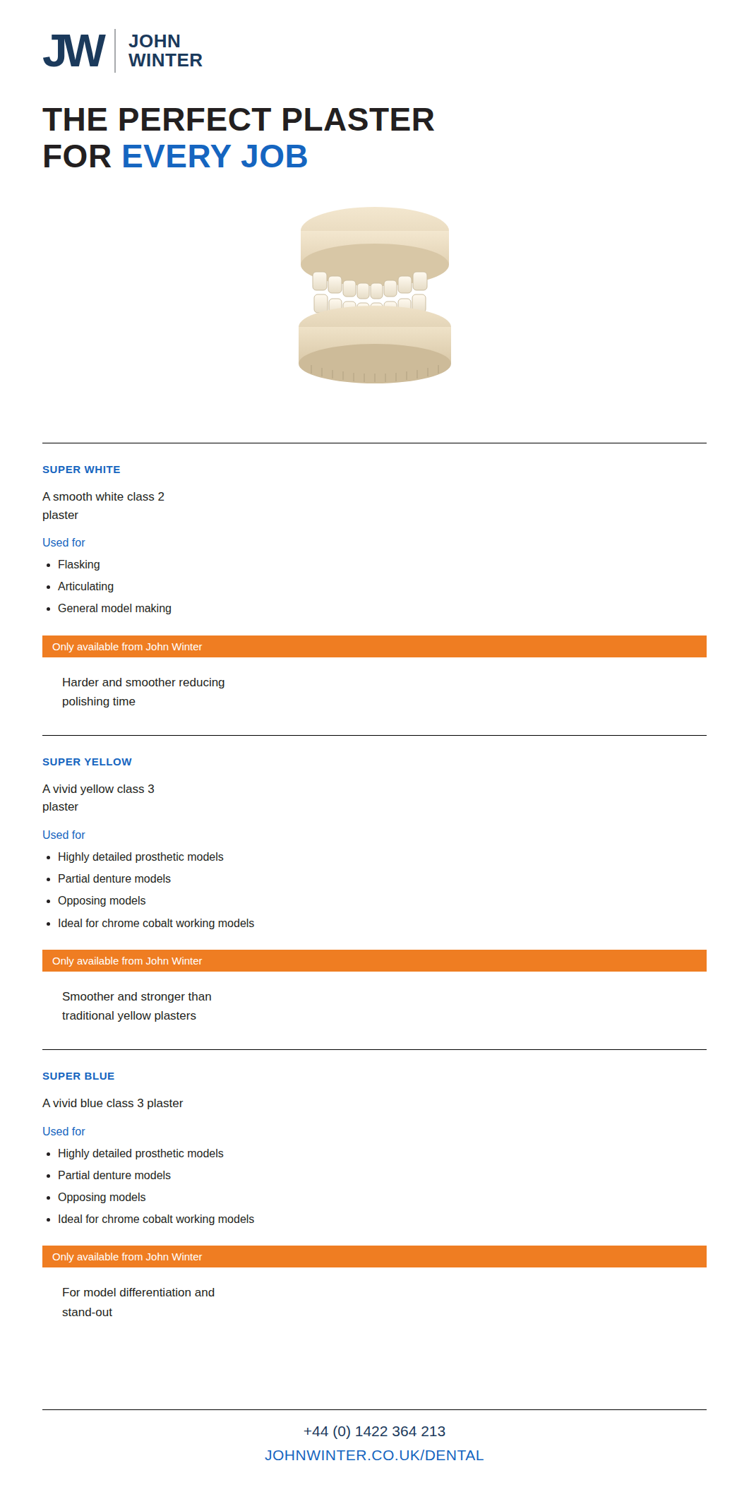JW JOHN
WINTER
THE PERFECT PLASTER
FOR EVERY JOB
SUPER WHITE
A smooth white class 2 plaster
Used for
Flasking
Articulating
General model making
Only available from John Winter
Harder and smoother reducing polishing time
SUPER YELLOW
A vivid yellow class 3 plaster
Used for
Highly detailed prosthetic models
Partial denture models
Opposing models
Ideal for chrome cobalt working models
Only available from John Winter
Smoother and stronger than traditional yellow plasters
SUPER BLUE
A vivid blue class 3 plaster
Used for
Highly detailed prosthetic models
Partial denture models
Opposing models
Ideal for chrome cobalt working models
Only available from John Winter
For model differentiation and stand-out
+44 (0) 1422 364 213 JOHNWINTER.CO.UK/DENTAL